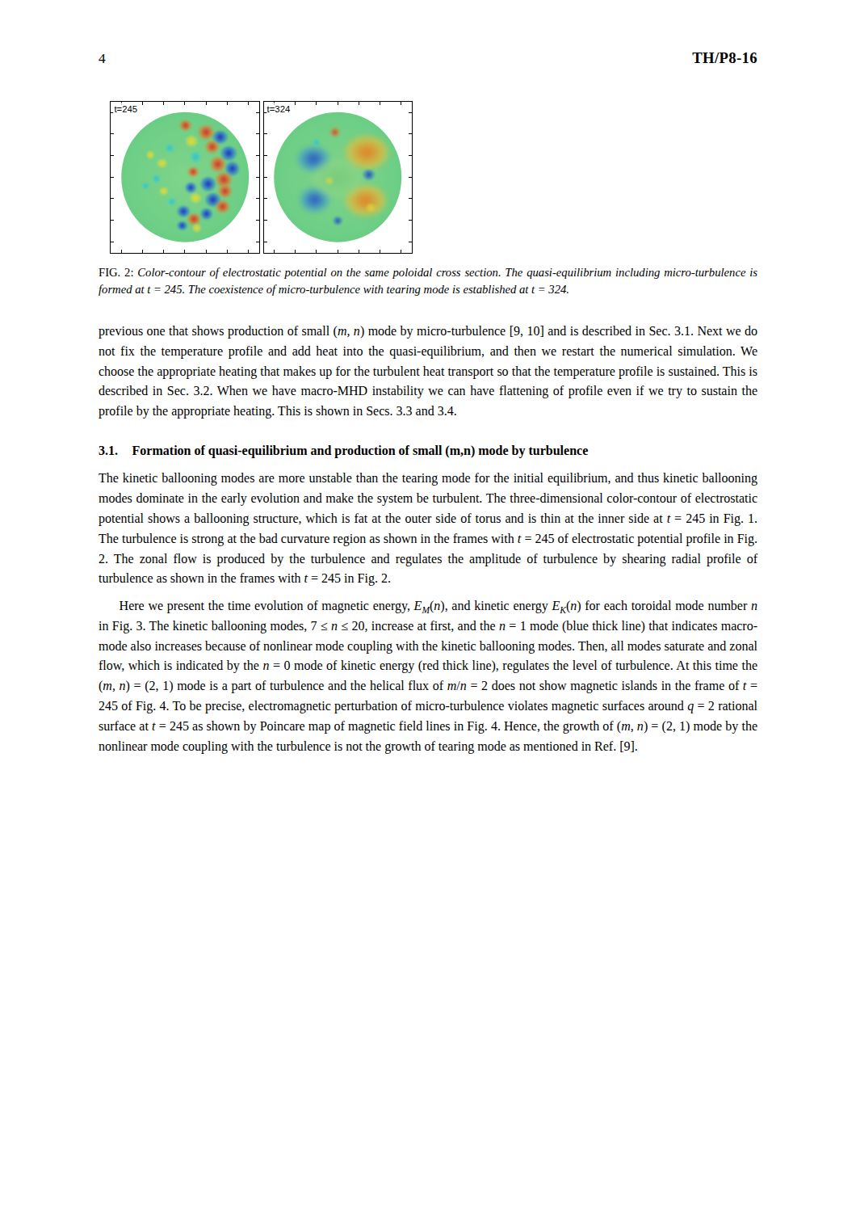4 TH/P8-16
t=245
t=324
FIG. 2: Color-contour of electrostatic potential on the same poloidal cross section. The quasi-equilibrium including micro-turbulence is formed at t = 245. The coexistence of micro-turbulence with tearing mode is established at t = 324.
previous one that shows production of small (m, n) mode by micro-turbulence [9, 10] and is described in Sec. 3.1. Next we do not fix the temperature profile and add heat into the quasi-equilibrium, and then we restart the numerical simulation. We choose the appropriate heating that makes up for the turbulent heat transport so that the temperature profile is sustained. This is described in Sec. 3.2. When we have macro-MHD instability we can have flattening of profile even if we try to sustain the profile by the appropriate heating. This is shown in Secs. 3.3 and 3.4.
3.1. Formation of quasi-equilibrium and production of small (m,n) mode by turbulence
The kinetic ballooning modes are more unstable than the tearing mode for the initial equilibrium, and thus kinetic ballooning modes dominate in the early evolution and make the system be turbulent. The three-dimensional color-contour of electrostatic potential shows a ballooning structure, which is fat at the outer side of torus and is thin at the inner side at t = 245 in Fig. 1. The turbulence is strong at the bad curvature region as shown in the frames with t = 245 of electrostatic potential profile in Fig. 2. The zonal flow is produced by the turbulence and regulates the amplitude of turbulence by shearing radial profile of turbulence as shown in the frames with t = 245 in Fig. 2.
Here we present the time evolution of magnetic energy, EM(n), and kinetic energy EK(n) for each toroidal mode number n in Fig. 3. The kinetic ballooning modes, 7 ≤ n ≤ 20, increase at first, and the n = 1 mode (blue thick line) that indicates macro-mode also increases because of nonlinear mode coupling with the kinetic ballooning modes. Then, all modes saturate and zonal flow, which is indicated by the n = 0 mode of kinetic energy (red thick line), regulates the level of turbulence. At this time the (m, n) = (2, 1) mode is a part of turbulence and the helical flux of m/n = 2 does not show magnetic islands in the frame of t = 245 of Fig. 4. To be precise, electromagnetic perturbation of micro-turbulence violates magnetic surfaces around q = 2 rational surface at t = 245 as shown by Poincare map of magnetic field lines in Fig. 4. Hence, the growth of (m, n) = (2, 1) mode by the nonlinear mode coupling with the turbulence is not the growth of tearing mode as mentioned in Ref. [9].